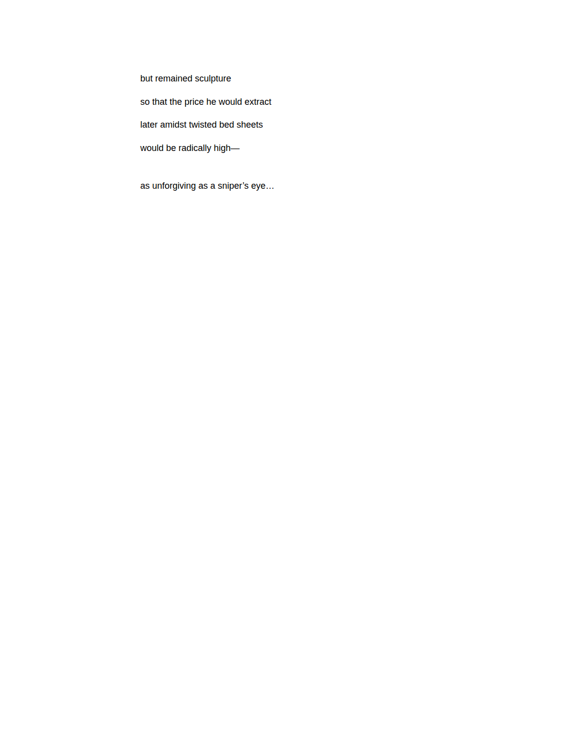but remained sculpture
so that the price he would extract
later amidst twisted bed sheets
would be radically high—
as unforgiving as a sniper’s eye…